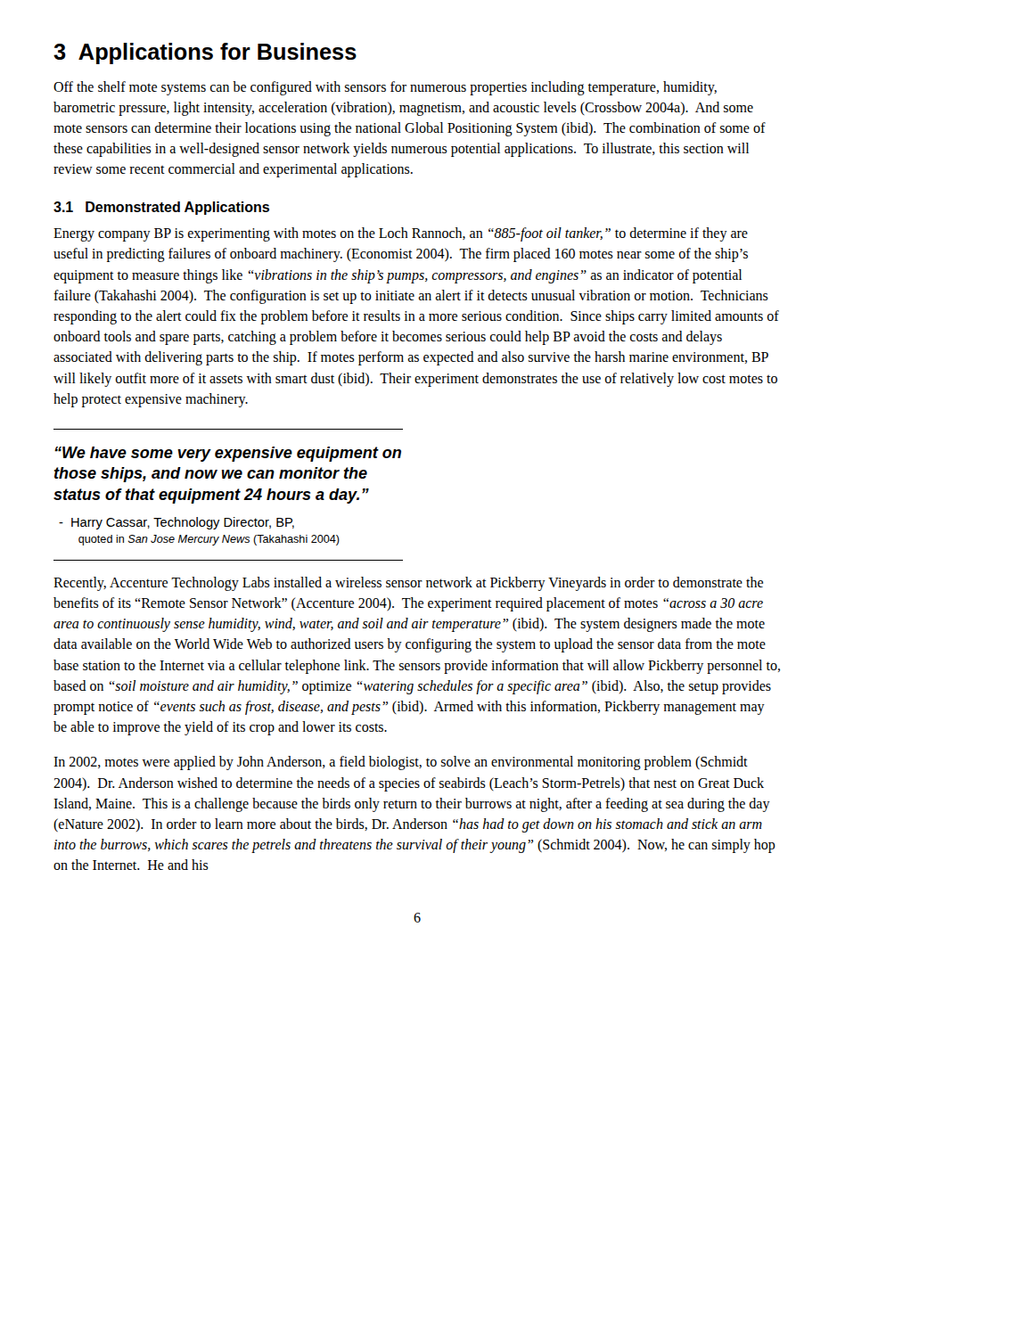3 Applications for Business
Off the shelf mote systems can be configured with sensors for numerous properties including temperature, humidity, barometric pressure, light intensity, acceleration (vibration), magnetism, and acoustic levels (Crossbow 2004a). And some mote sensors can determine their locations using the national Global Positioning System (ibid). The combination of some of these capabilities in a well-designed sensor network yields numerous potential applications. To illustrate, this section will review some recent commercial and experimental applications.
3.1 Demonstrated Applications
Energy company BP is experimenting with motes on the Loch Rannoch, an “885-foot oil tanker,” to determine if they are useful in predicting failures of onboard machinery. (Economist 2004). The firm placed 160 motes near some of the ship’s equipment to measure things like “vibrations in the ship’s pumps, compressors, and engines” as an indicator of potential failure (Takahashi 2004). The configuration is set up to initiate an alert if it detects unusual vibration or motion. Technicians responding to the alert could fix the problem before it results in a more serious condition. Since ships carry limited amounts of onboard tools and spare parts, catching a problem before it becomes serious could help BP avoid the costs and delays associated with delivering parts to the ship. If motes perform as expected and also survive the harsh marine environment, BP will likely outfit more of it assets with smart dust (ibid). Their experiment demonstrates the use of relatively low cost motes to help protect expensive machinery.
“We have some very expensive equipment on those ships, and now we can monitor the status of that equipment 24 hours a day.”
- Harry Cassar, Technology Director, BP, quoted in San Jose Mercury News (Takahashi 2004)
Recently, Accenture Technology Labs installed a wireless sensor network at Pickberry Vineyards in order to demonstrate the benefits of its “Remote Sensor Network” (Accenture 2004). The experiment required placement of motes “across a 30 acre area to continuously sense humidity, wind, water, and soil and air temperature” (ibid). The system designers made the mote data available on the World Wide Web to authorized users by configuring the system to upload the sensor data from the mote base station to the Internet via a cellular telephone link. The sensors provide information that will allow Pickberry personnel to, based on “soil moisture and air humidity,” optimize “watering schedules for a specific area” (ibid). Also, the setup provides prompt notice of “events such as frost, disease, and pests” (ibid). Armed with this information, Pickberry management may be able to improve the yield of its crop and lower its costs.
In 2002, motes were applied by John Anderson, a field biologist, to solve an environmental monitoring problem (Schmidt 2004). Dr. Anderson wished to determine the needs of a species of seabirds (Leach’s Storm-Petrels) that nest on Great Duck Island, Maine. This is a challenge because the birds only return to their burrows at night, after a feeding at sea during the day (eNature 2002). In order to learn more about the birds, Dr. Anderson “has had to get down on his stomach and stick an arm into the burrows, which scares the petrels and threatens the survival of their young” (Schmidt 2004). Now, he can simply hop on the Internet. He and his
6